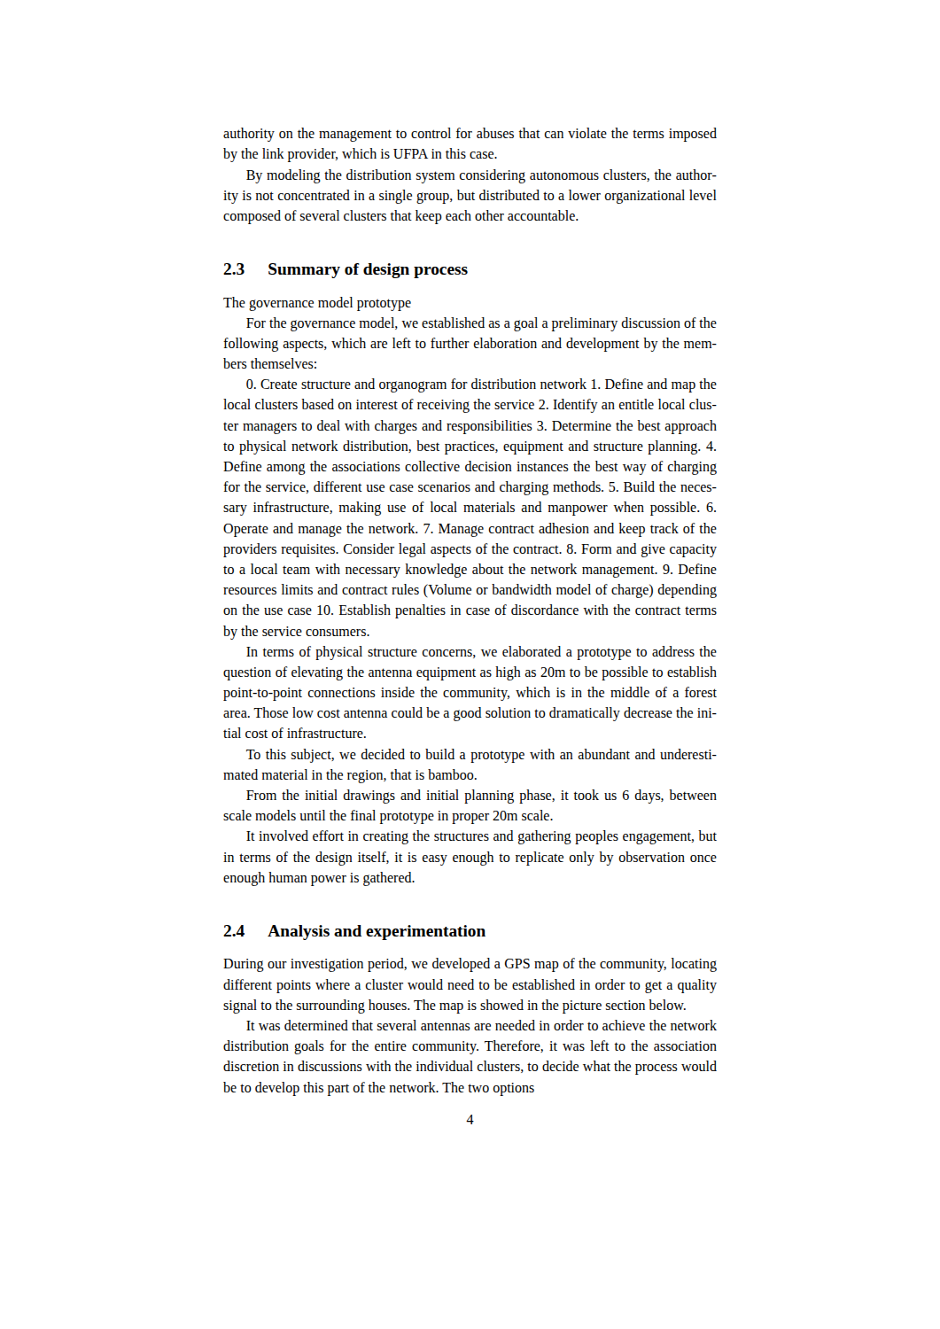authority on the management to control for abuses that can violate the terms imposed by the link provider, which is UFPA in this case.
By modeling the distribution system considering autonomous clusters, the authority is not concentrated in a single group, but distributed to a lower organizational level composed of several clusters that keep each other accountable.
2.3 Summary of design process
The governance model prototype
For the governance model, we established as a goal a preliminary discussion of the following aspects, which are left to further elaboration and development by the members themselves:
0. Create structure and organogram for distribution network 1. Define and map the local clusters based on interest of receiving the service 2. Identify an entitle local cluster managers to deal with charges and responsibilities 3. Determine the best approach to physical network distribution, best practices, equipment and structure planning. 4. Define among the associations collective decision instances the best way of charging for the service, different use case scenarios and charging methods. 5. Build the necessary infrastructure, making use of local materials and manpower when possible. 6. Operate and manage the network. 7. Manage contract adhesion and keep track of the providers requisites. Consider legal aspects of the contract. 8. Form and give capacity to a local team with necessary knowledge about the network management. 9. Define resources limits and contract rules (Volume or bandwidth model of charge) depending on the use case 10. Establish penalties in case of discordance with the contract terms by the service consumers.
In terms of physical structure concerns, we elaborated a prototype to address the question of elevating the antenna equipment as high as 20m to be possible to establish point-to-point connections inside the community, which is in the middle of a forest area. Those low cost antenna could be a good solution to dramatically decrease the initial cost of infrastructure.
To this subject, we decided to build a prototype with an abundant and underestimated material in the region, that is bamboo.
From the initial drawings and initial planning phase, it took us 6 days, between scale models until the final prototype in proper 20m scale.
It involved effort in creating the structures and gathering peoples engagement, but in terms of the design itself, it is easy enough to replicate only by observation once enough human power is gathered.
2.4 Analysis and experimentation
During our investigation period, we developed a GPS map of the community, locating different points where a cluster would need to be established in order to get a quality signal to the surrounding houses. The map is showed in the picture section below.
It was determined that several antennas are needed in order to achieve the network distribution goals for the entire community. Therefore, it was left to the association discretion in discussions with the individual clusters, to decide what the process would be to develop this part of the network. The two options
4